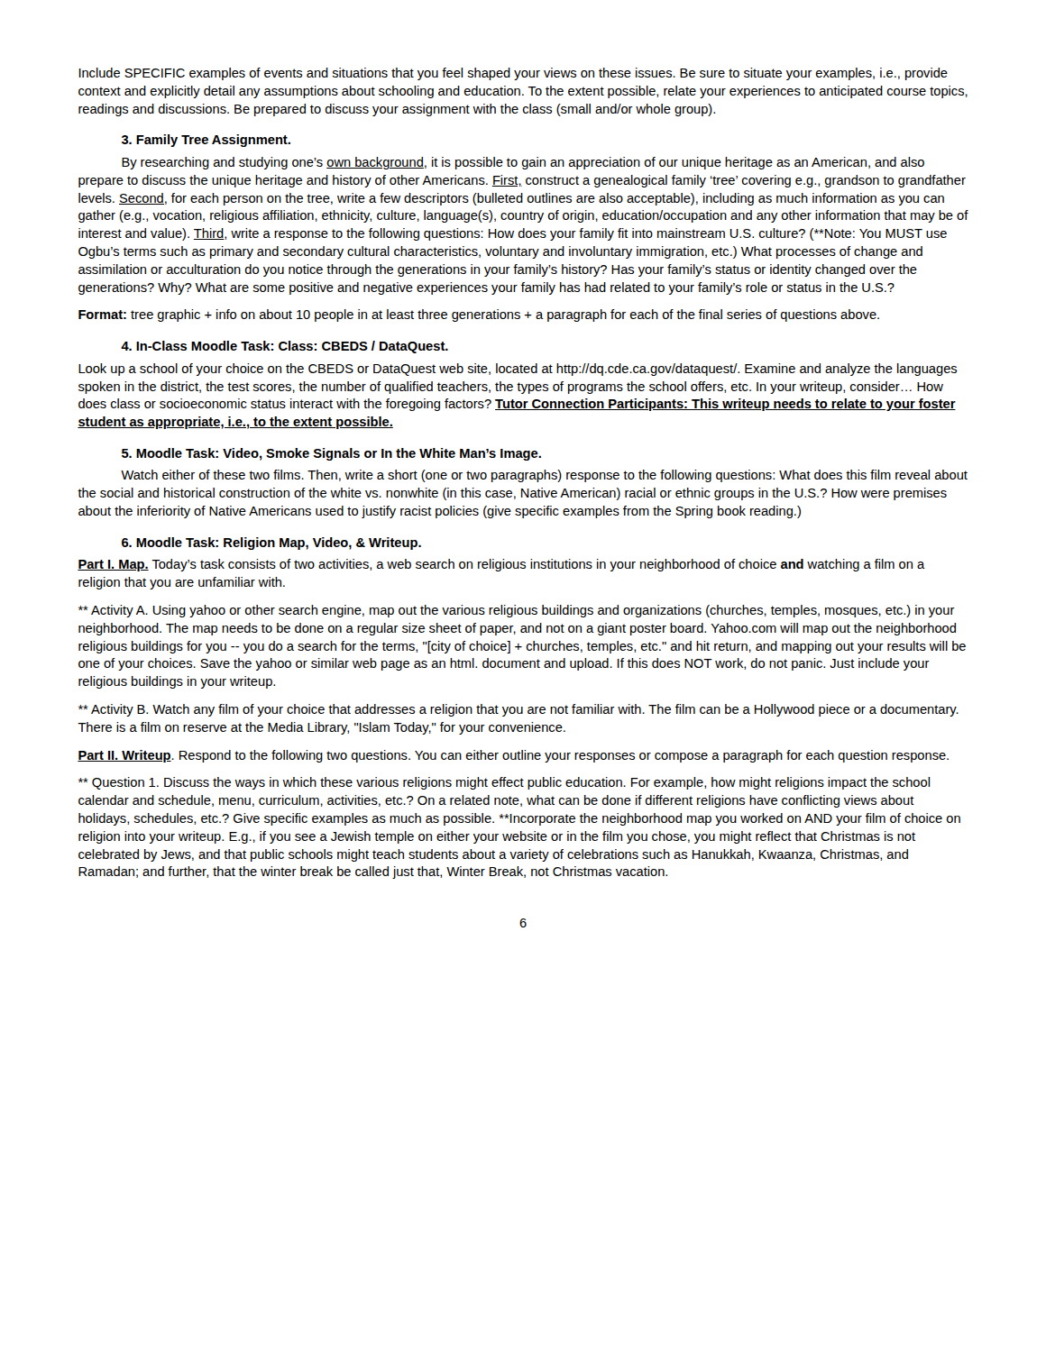Include SPECIFIC examples of events and situations that you feel shaped your views on these issues. Be sure to situate your examples, i.e., provide context and explicitly detail any assumptions about schooling and education. To the extent possible, relate your experiences to anticipated course topics, readings and discussions. Be prepared to discuss your assignment with the class (small and/or whole group).
3. Family Tree Assignment.
By researching and studying one’s own background, it is possible to gain an appreciation of our unique heritage as an American, and also prepare to discuss the unique heritage and history of other Americans. First, construct a genealogical family ‘tree’ covering e.g., grandson to grandfather levels. Second, for each person on the tree, write a few descriptors (bulleted outlines are also acceptable), including as much information as you can gather (e.g., vocation, religious affiliation, ethnicity, culture, language(s), country of origin, education/occupation and any other information that may be of interest and value). Third, write a response to the following questions: How does your family fit into mainstream U.S. culture? (**Note: You MUST use Ogbu’s terms such as primary and secondary cultural characteristics, voluntary and involuntary immigration, etc.) What processes of change and assimilation or acculturation do you notice through the generations in your family’s history? Has your family’s status or identity changed over the generations? Why? What are some positive and negative experiences your family has had related to your family’s role or status in the U.S.?
Format: tree graphic + info on about 10 people in at least three generations + a paragraph for each of the final series of questions above.
4. In-Class Moodle Task: Class: CBEDS / DataQuest.
Look up a school of your choice on the CBEDS or DataQuest web site, located at http://dq.cde.ca.gov/dataquest/. Examine and analyze the languages spoken in the district, the test scores, the number of qualified teachers, the types of programs the school offers, etc. In your writeup, consider… How does class or socioeconomic status interact with the foregoing factors? Tutor Connection Participants: This writeup needs to relate to your foster student as appropriate, i.e., to the extent possible.
5. Moodle Task: Video, Smoke Signals or In the White Man’s Image.
Watch either of these two films. Then, write a short (one or two paragraphs) response to the following questions: What does this film reveal about the social and historical construction of the white vs. nonwhite (in this case, Native American) racial or ethnic groups in the U.S.? How were premises about the inferiority of Native Americans used to justify racist policies (give specific examples from the Spring book reading.)
6. Moodle Task: Religion Map, Video, & Writeup.
Part I. Map. Today’s task consists of two activities, a web search on religious institutions in your neighborhood of choice and watching a film on a religion that you are unfamiliar with.
** Activity A. Using yahoo or other search engine, map out the various religious buildings and organizations (churches, temples, mosques, etc.) in your neighborhood. The map needs to be done on a regular size sheet of paper, and not on a giant poster board. Yahoo.com will map out the neighborhood religious buildings for you -- you do a search for the terms, "[city of choice] + churches, temples, etc." and hit return, and mapping out your results will be one of your choices. Save the yahoo or similar web page as an html. document and upload. If this does NOT work, do not panic. Just include your religious buildings in your writeup.
** Activity B. Watch any film of your choice that addresses a religion that you are not familiar with. The film can be a Hollywood piece or a documentary. There is a film on reserve at the Media Library, "Islam Today," for your convenience.
Part II. Writeup. Respond to the following two questions. You can either outline your responses or compose a paragraph for each question response.
** Question 1. Discuss the ways in which these various religions might effect public education. For example, how might religions impact the school calendar and schedule, menu, curriculum, activities, etc.? On a related note, what can be done if different religions have conflicting views about holidays, schedules, etc.? Give specific examples as much as possible. **Incorporate the neighborhood map you worked on AND your film of choice on religion into your writeup. E.g., if you see a Jewish temple on either your website or in the film you chose, you might reflect that Christmas is not celebrated by Jews, and that public schools might teach students about a variety of celebrations such as Hanukkah, Kwaanza, Christmas, and Ramadan; and further, that the winter break be called just that, Winter Break, not Christmas vacation.
6